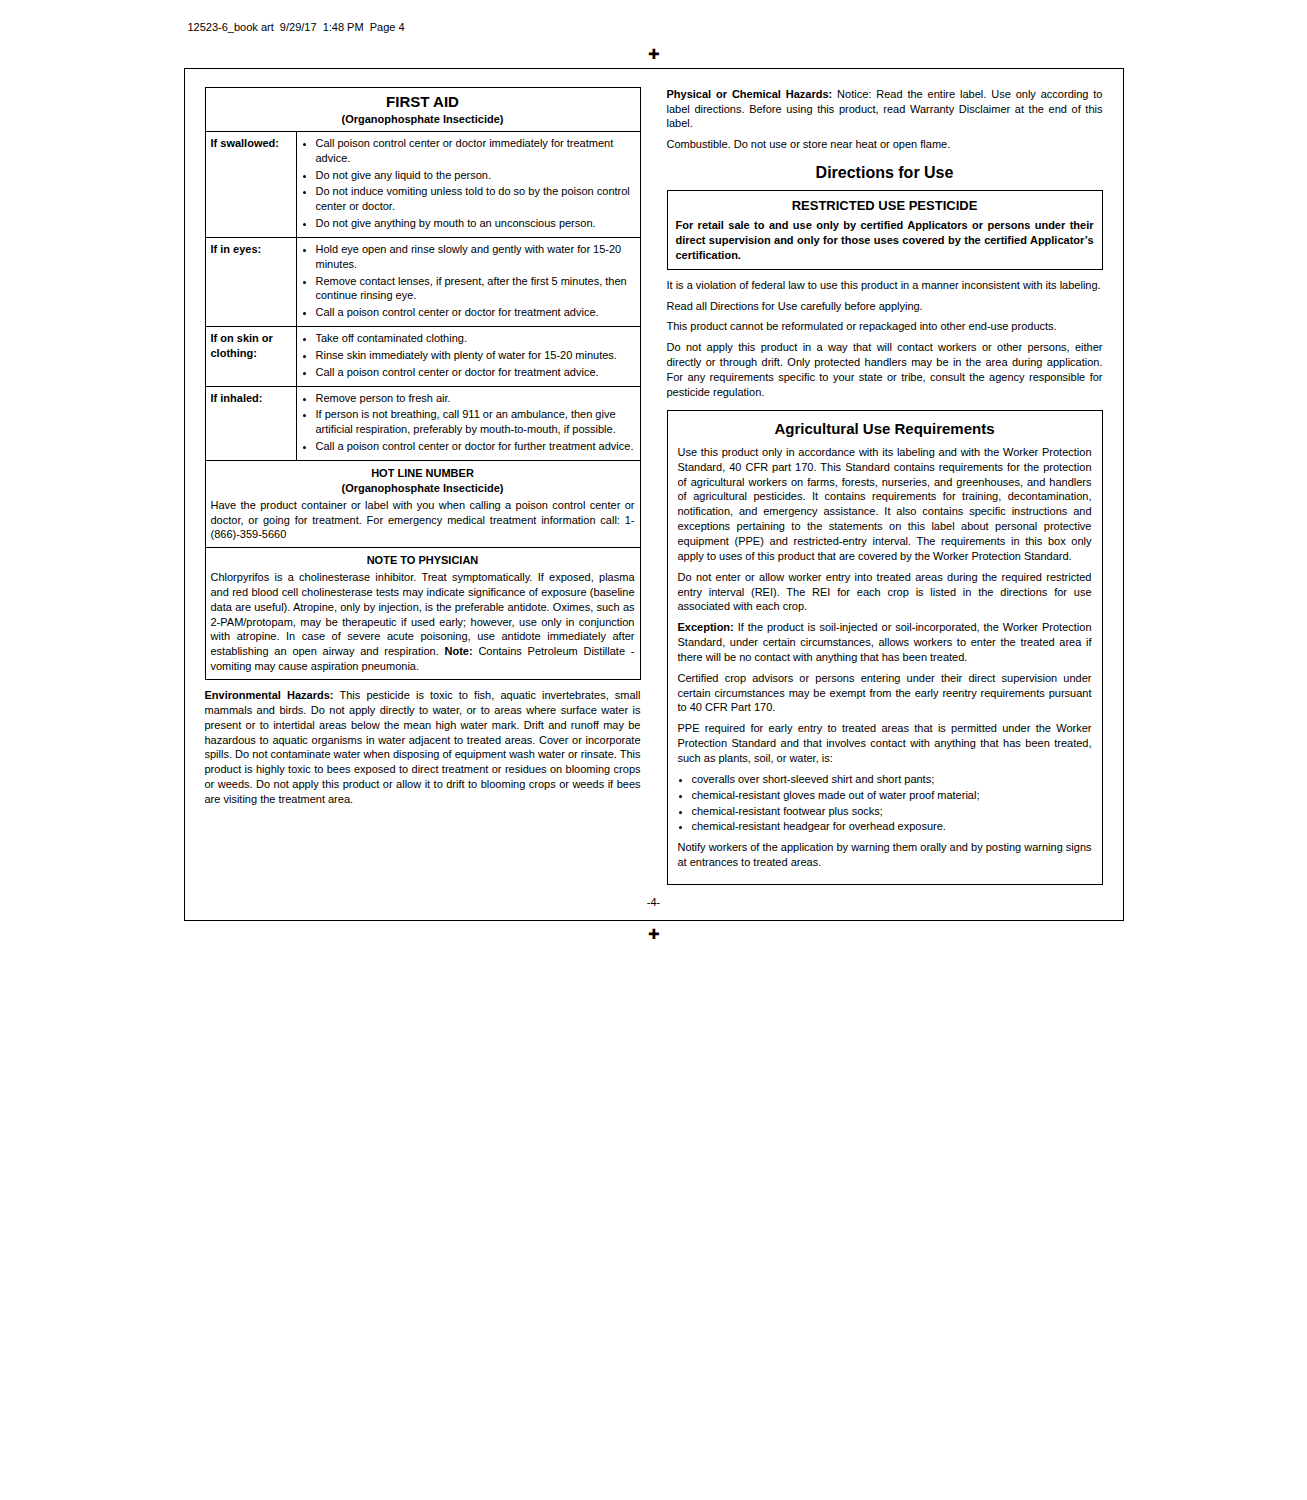12523-6_book art 9/29/17 1:48 PM Page 4
✚
| FIRST AID |
| --- |
| (Organophosphate Insecticide) |
| If swallowed: | Call poison control center or doctor immediately for treatment advice. Do not give any liquid to the person. Do not induce vomiting unless told to do so by the poison control center or doctor. Do not give anything by mouth to an unconscious person. |
| If in eyes: | Hold eye open and rinse slowly and gently with water for 15-20 minutes. Remove contact lenses, if present, after the first 5 minutes, then continue rinsing eye. Call a poison control center or doctor for treatment advice. |
| If on skin or clothing: | Take off contaminated clothing. Rinse skin immediately with plenty of water for 15-20 minutes. Call a poison control center or doctor for treatment advice. |
| If inhaled: | Remove person to fresh air. If person is not breathing, call 911 or an ambulance, then give artificial respiration, preferably by mouth-to-mouth, if possible. Call a poison control center or doctor for further treatment advice. |
HOT LINE NUMBER
(Organophosphate Insecticide)
Have the product container or label with you when calling a poison control center or doctor, or going for treatment. For emergency medical treatment information call: 1-(866)-359-5660
NOTE TO PHYSICIAN
Chlorpyrifos is a cholinesterase inhibitor. Treat symptomatically. If exposed, plasma and red blood cell cholinesterase tests may indicate significance of exposure (baseline data are useful). Atropine, only by injection, is the preferable antidote. Oximes, such as 2-PAM/protopam, may be therapeutic if used early; however, use only in conjunction with atropine. In case of severe acute poisoning, use antidote immediately after establishing an open airway and respiration. Note: Contains Petroleum Distillate - vomiting may cause aspiration pneumonia.
Environmental Hazards: This pesticide is toxic to fish, aquatic invertebrates, small mammals and birds. Do not apply directly to water, or to areas where surface water is present or to intertidal areas below the mean high water mark. Drift and runoff may be hazardous to aquatic organisms in water adjacent to treated areas. Cover or incorporate spills. Do not contaminate water when disposing of equipment wash water or rinsate. This product is highly toxic to bees exposed to direct treatment or residues on blooming crops or weeds. Do not apply this product or allow it to drift to blooming crops or weeds if bees are visiting the treatment area.
Physical or Chemical Hazards: Notice: Read the entire label. Use only according to label directions. Before using this product, read Warranty Disclaimer at the end of this label.
Combustible. Do not use or store near heat or open flame.
Directions for Use
RESTRICTED USE PESTICIDE
For retail sale to and use only by certified Applicators or persons under their direct supervision and only for those uses covered by the certified Applicator’s certification.
It is a violation of federal law to use this product in a manner inconsistent with its labeling.
Read all Directions for Use carefully before applying.
This product cannot be reformulated or repackaged into other end-use products.
Do not apply this product in a way that will contact workers or other persons, either directly or through drift. Only protected handlers may be in the area during application. For any requirements specific to your state or tribe, consult the agency responsible for pesticide regulation.
Agricultural Use Requirements
Use this product only in accordance with its labeling and with the Worker Protection Standard, 40 CFR part 170. This Standard contains requirements for the protection of agricultural workers on farms, forests, nurseries, and greenhouses, and handlers of agricultural pesticides. It contains requirements for training, decontamination, notification, and emergency assistance. It also contains specific instructions and exceptions pertaining to the statements on this label about personal protective equipment (PPE) and restricted-entry interval. The requirements in this box only apply to uses of this product that are covered by the Worker Protection Standard.
Do not enter or allow worker entry into treated areas during the required restricted entry interval (REI). The REI for each crop is listed in the directions for use associated with each crop.
Exception: If the product is soil-injected or soil-incorporated, the Worker Protection Standard, under certain circumstances, allows workers to enter the treated area if there will be no contact with anything that has been treated.
Certified crop advisors or persons entering under their direct supervision under certain circumstances may be exempt from the early reentry requirements pursuant to 40 CFR Part 170.
PPE required for early entry to treated areas that is permitted under the Worker Protection Standard and that involves contact with anything that has been treated, such as plants, soil, or water, is:
coveralls over short-sleeved shirt and short pants;
chemical-resistant gloves made out of water proof material;
chemical-resistant footwear plus socks;
chemical-resistant headgear for overhead exposure.
Notify workers of the application by warning them orally and by posting warning signs at entrances to treated areas.
-4-
✚